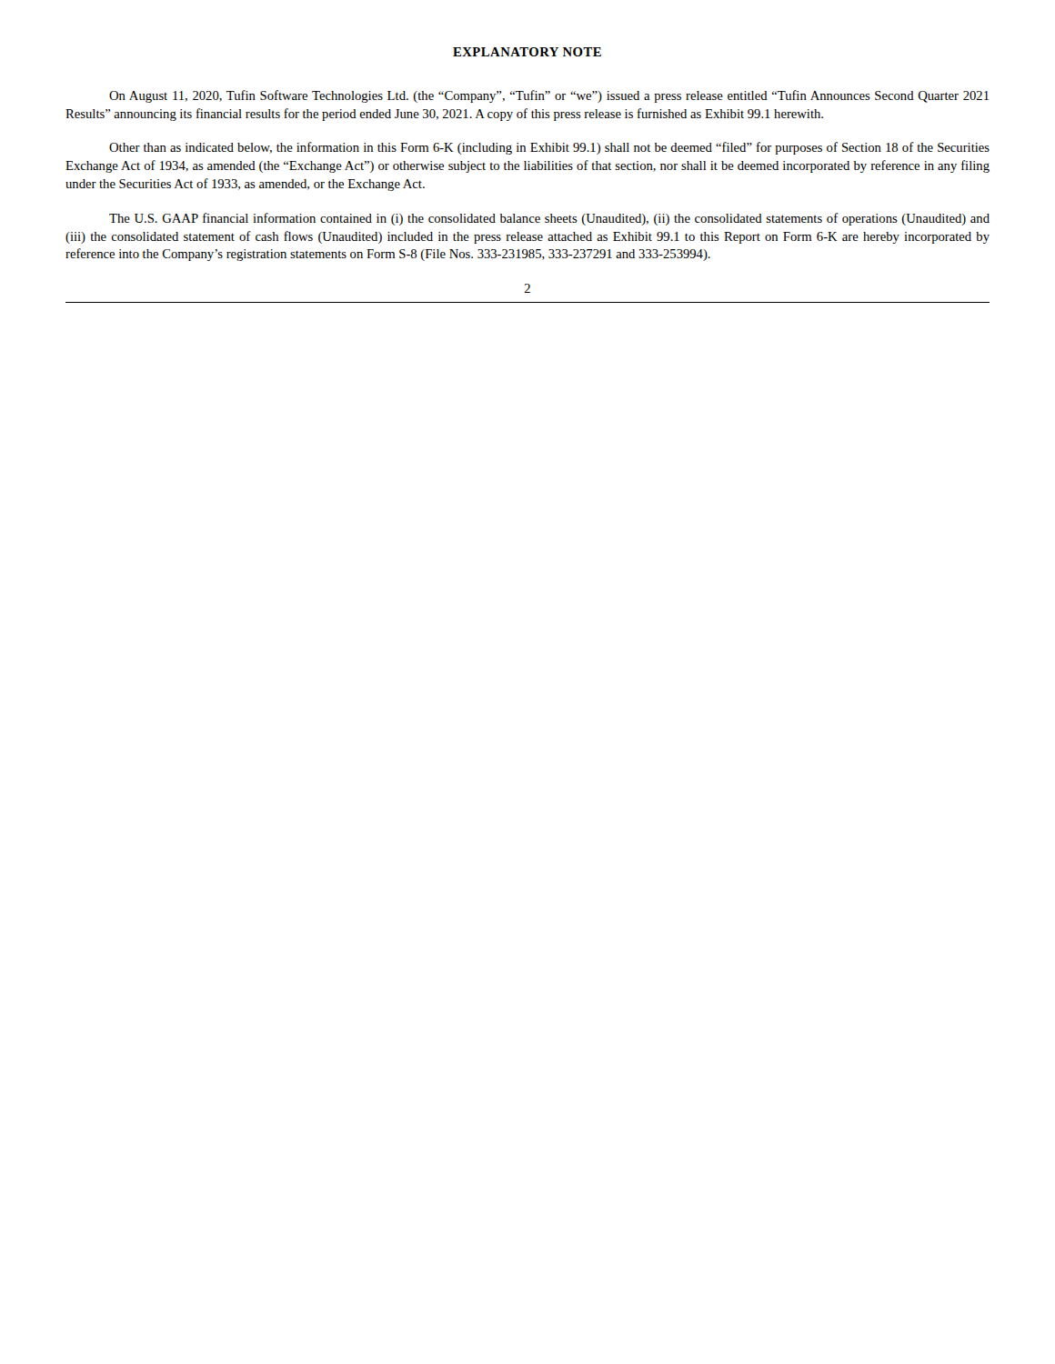EXPLANATORY NOTE
On August 11, 2020, Tufin Software Technologies Ltd. (the “Company”, “Tufin” or “we”) issued a press release entitled “Tufin Announces Second Quarter 2021 Results” announcing its financial results for the period ended June 30, 2021. A copy of this press release is furnished as Exhibit 99.1 herewith.
Other than as indicated below, the information in this Form 6-K (including in Exhibit 99.1) shall not be deemed “filed” for purposes of Section 18 of the Securities Exchange Act of 1934, as amended (the “Exchange Act”) or otherwise subject to the liabilities of that section, nor shall it be deemed incorporated by reference in any filing under the Securities Act of 1933, as amended, or the Exchange Act.
The U.S. GAAP financial information contained in (i) the consolidated balance sheets (Unaudited), (ii) the consolidated statements of operations (Unaudited) and (iii) the consolidated statement of cash flows (Unaudited) included in the press release attached as Exhibit 99.1 to this Report on Form 6-K are hereby incorporated by reference into the Company’s registration statements on Form S-8 (File Nos. 333-231985, 333-237291 and 333-253994).
2